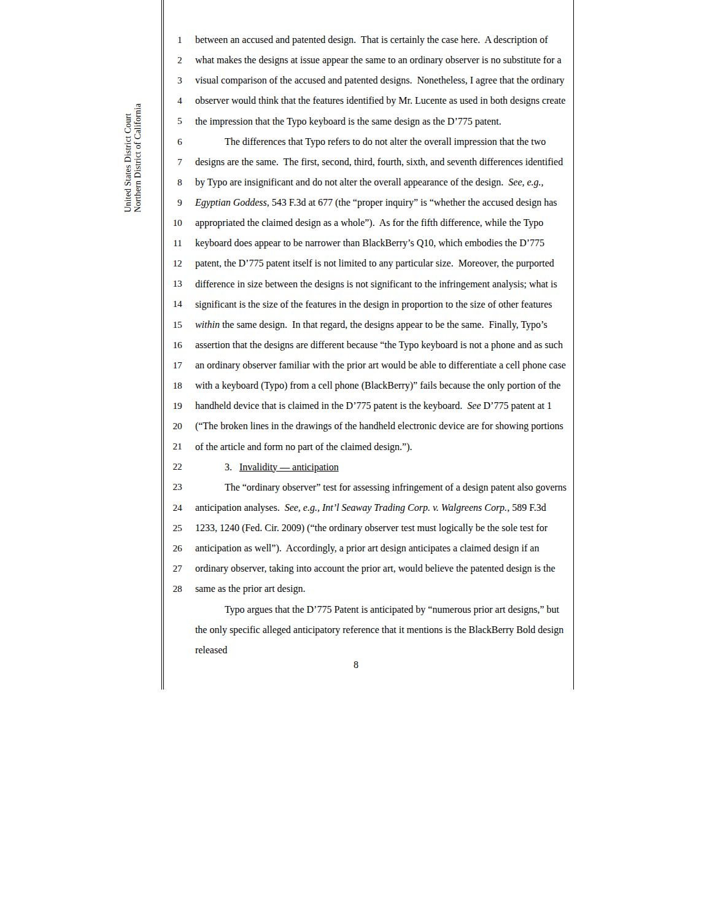United States District Court Northern District of California
1
2
3
4
5
6
7
8
9
10
11
12
13
14
15
16
17
18
19
20
21
22
23
24
25
26
27
28
between an accused and patented design. That is certainly the case here. A description of what makes the designs at issue appear the same to an ordinary observer is no substitute for a visual comparison of the accused and patented designs. Nonetheless, I agree that the ordinary observer would think that the features identified by Mr. Lucente as used in both designs create the impression that the Typo keyboard is the same design as the D’775 patent.
The differences that Typo refers to do not alter the overall impression that the two designs are the same. The first, second, third, fourth, sixth, and seventh differences identified by Typo are insignificant and do not alter the overall appearance of the design. See, e.g., Egyptian Goddess, 543 F.3d at 677 (the “proper inquiry” is “whether the accused design has appropriated the claimed design as a whole”). As for the fifth difference, while the Typo keyboard does appear to be narrower than BlackBerry’s Q10, which embodies the D’775 patent, the D’775 patent itself is not limited to any particular size. Moreover, the purported difference in size between the designs is not significant to the infringement analysis; what is significant is the size of the features in the design in proportion to the size of other features within the same design. In that regard, the designs appear to be the same. Finally, Typo’s assertion that the designs are different because “the Typo keyboard is not a phone and as such an ordinary observer familiar with the prior art would be able to differentiate a cell phone case with a keyboard (Typo) from a cell phone (BlackBerry)” fails because the only portion of the handheld device that is claimed in the D’775 patent is the keyboard. See D’775 patent at 1 (“The broken lines in the drawings of the handheld electronic device are for showing portions of the article and form no part of the claimed design.”).
3. Invalidity — anticipation
The “ordinary observer” test for assessing infringement of a design patent also governs anticipation analyses. See, e.g., Int’l Seaway Trading Corp. v. Walgreens Corp., 589 F.3d 1233, 1240 (Fed. Cir. 2009) (“the ordinary observer test must logically be the sole test for anticipation as well”). Accordingly, a prior art design anticipates a claimed design if an ordinary observer, taking into account the prior art, would believe the patented design is the same as the prior art design.
Typo argues that the D’775 Patent is anticipated by “numerous prior art designs,” but the only specific alleged anticipatory reference that it mentions is the BlackBerry Bold design released
8